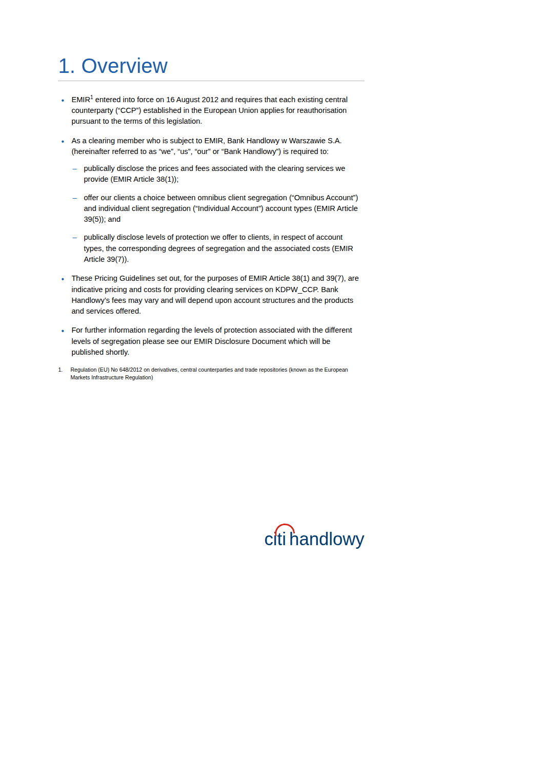1. Overview
EMIR1 entered into force on 16 August 2012 and requires that each existing central counterparty (“CCP”) established in the European Union applies for reauthorisation pursuant to the terms of this legislation.
As a clearing member who is subject to EMIR, Bank Handlowy w Warszawie S.A. (hereinafter referred to as “we”, “us”, “our” or “Bank Handlowy”) is required to:
publically disclose the prices and fees associated with the clearing services we provide (EMIR Article 38(1));
offer our clients a choice between omnibus client segregation (“Omnibus Account”) and individual client segregation (“Individual Account”) account types (EMIR Article 39(5)); and
publically disclose levels of protection we offer to clients, in respect of account types, the corresponding degrees of segregation and the associated costs (EMIR Article 39(7)).
These Pricing Guidelines set out, for the purposes of EMIR Article 38(1) and 39(7), are indicative pricing and costs for providing clearing services on KDPW_CCP. Bank Handlowy’s fees may vary and will depend upon account structures and the products and services offered.
For further information regarding the levels of protection associated with the different levels of segregation please see our EMIR Disclosure Document which will be published shortly.
1.
Regulation (EU) No 648/2012 on derivatives, central counterparties and trade repositories (known as the European Markets Infrastructure Regulation)
citi handlowy